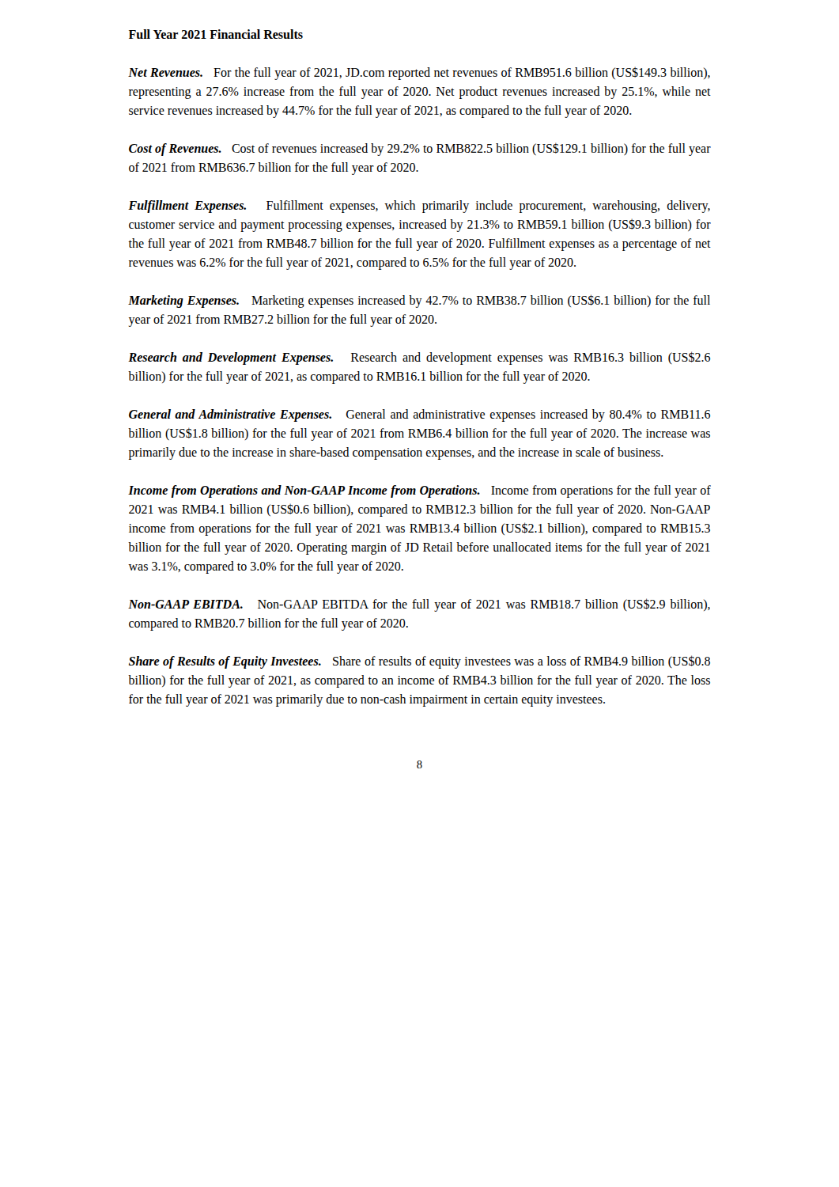Full Year 2021 Financial Results
Net Revenues. For the full year of 2021, JD.com reported net revenues of RMB951.6 billion (US$149.3 billion), representing a 27.6% increase from the full year of 2020. Net product revenues increased by 25.1%, while net service revenues increased by 44.7% for the full year of 2021, as compared to the full year of 2020.
Cost of Revenues. Cost of revenues increased by 29.2% to RMB822.5 billion (US$129.1 billion) for the full year of 2021 from RMB636.7 billion for the full year of 2020.
Fulfillment Expenses. Fulfillment expenses, which primarily include procurement, warehousing, delivery, customer service and payment processing expenses, increased by 21.3% to RMB59.1 billion (US$9.3 billion) for the full year of 2021 from RMB48.7 billion for the full year of 2020. Fulfillment expenses as a percentage of net revenues was 6.2% for the full year of 2021, compared to 6.5% for the full year of 2020.
Marketing Expenses. Marketing expenses increased by 42.7% to RMB38.7 billion (US$6.1 billion) for the full year of 2021 from RMB27.2 billion for the full year of 2020.
Research and Development Expenses. Research and development expenses was RMB16.3 billion (US$2.6 billion) for the full year of 2021, as compared to RMB16.1 billion for the full year of 2020.
General and Administrative Expenses. General and administrative expenses increased by 80.4% to RMB11.6 billion (US$1.8 billion) for the full year of 2021 from RMB6.4 billion for the full year of 2020. The increase was primarily due to the increase in share-based compensation expenses, and the increase in scale of business.
Income from Operations and Non-GAAP Income from Operations. Income from operations for the full year of 2021 was RMB4.1 billion (US$0.6 billion), compared to RMB12.3 billion for the full year of 2020. Non-GAAP income from operations for the full year of 2021 was RMB13.4 billion (US$2.1 billion), compared to RMB15.3 billion for the full year of 2020. Operating margin of JD Retail before unallocated items for the full year of 2021 was 3.1%, compared to 3.0% for the full year of 2020.
Non-GAAP EBITDA. Non-GAAP EBITDA for the full year of 2021 was RMB18.7 billion (US$2.9 billion), compared to RMB20.7 billion for the full year of 2020.
Share of Results of Equity Investees. Share of results of equity investees was a loss of RMB4.9 billion (US$0.8 billion) for the full year of 2021, as compared to an income of RMB4.3 billion for the full year of 2020. The loss for the full year of 2021 was primarily due to non-cash impairment in certain equity investees.
8